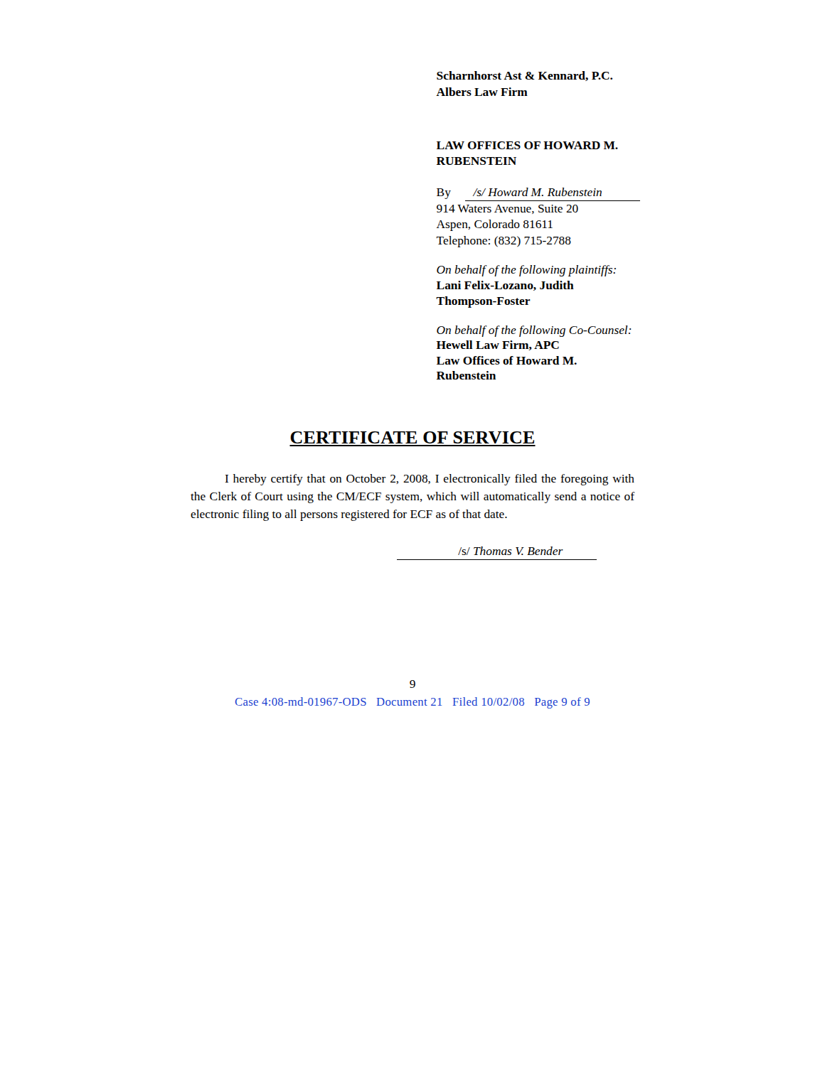Scharnhorst Ast & Kennard, P.C.
Albers Law Firm
LAW OFFICES OF HOWARD M.
RUBENSTEIN
By/s/ Howard M. Rubenstein
914 Waters Avenue, Suite 20
Aspen, Colorado 81611
Telephone: (832) 715-2788
On behalf of the following plaintiffs:
Lani Felix-Lozano, Judith Thompson-Foster
On behalf of the following Co-Counsel:
Hewell Law Firm, APC
Law Offices of Howard M. Rubenstein
CERTIFICATE OF SERVICE
I hereby certify that on October 2, 2008, I electronically filed the foregoing with the Clerk of Court using the CM/ECF system, which will automatically send a notice of electronic filing to all persons registered for ECF as of that date.
/s/ Thomas V. Bender
9
Case 4:08-md-01967-ODS Document 21 Filed 10/02/08 Page 9 of 9